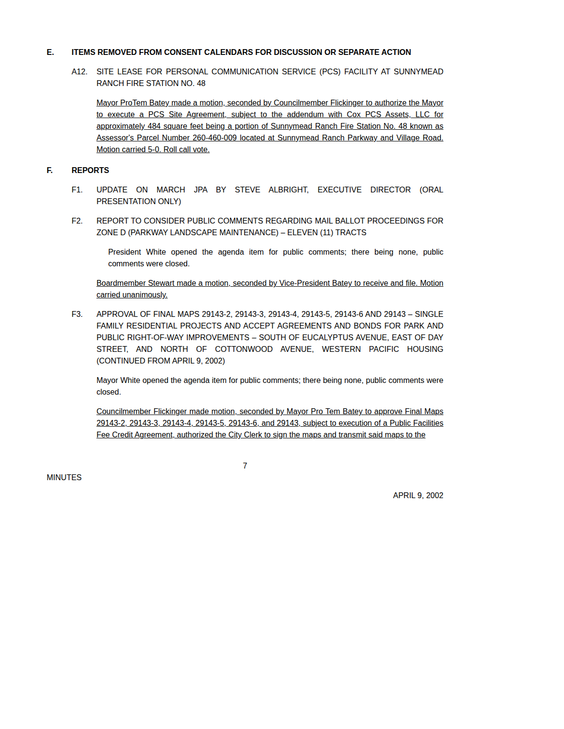E.
Items Removed From Consent Calendars For Discussion Or Separate Action
A12.
Site Lease For Personal Communication Service (PCS) Facility At Sunnymead Ranch Fire Station No. 48
Mayor ProTem Batey made a motion, seconded by Councilmember Flickinger to authorize the Mayor to execute a PCS Site Agreement, subject to the addendum with Cox PCS Assets, LLC for approximately 484 square feet being a portion of Sunnymead Ranch Fire Station No. 48 known as Assessor's Parcel Number 260-460-009 located at Sunnymead Ranch Parkway and Village Road. Motion carried 5-0. Roll call vote.
F.
Reports
F1.
Update On March JPA By Steve Albright, Executive Director (Oral Presentation Only)
F2.
Report To Consider Public Comments Regarding Mail Ballot Proceedings For Zone D (Parkway Landscape Maintenance) – Eleven (11) Tracts
President White opened the agenda item for public comments; there being none, public comments were closed.
Boardmember Stewart made a motion, seconded by Vice-President Batey to receive and file. Motion carried unanimously.
F3.
Approval Of Final Maps 29143-2, 29143-3, 29143-4, 29143-5, 29143-6 And 29143 – Single Family Residential Projects And Accept Agreements And Bonds For Park And Public Right-Of-Way Improvements – South Of Eucalyptus Avenue, East Of Day Street, And North Of Cottonwood Avenue, Western Pacific Housing (Continued From April 9, 2002)
Mayor White opened the agenda item for public comments; there being none, public comments were closed.
Councilmember Flickinger made motion, seconded by Mayor Pro Tem Batey to approve Final Maps 29143-2, 29143-3, 29143-4, 29143-5, 29143-6, and 29143, subject to execution of a Public Facilities Fee Credit Agreement, authorized the City Clerk to sign the maps and transmit said maps to the
7
MINUTES
APRIL 9, 2002